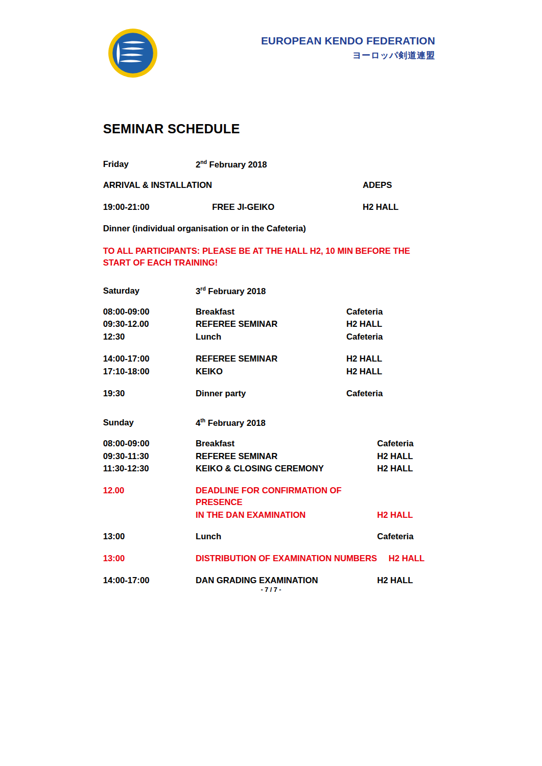EUROPEAN KENDO FEDERATION
ヨーロッパ剣道連盟
SEMINAR SCHEDULE
Friday 2nd February 2018
| ARRIVAL & INSTALLATION | | ADEPS |
| 19:00-21:00 | FREE JI-GEIKO | H2 HALL |
Dinner (individual organisation or in the Cafeteria)
TO ALL PARTICIPANTS: PLEASE BE AT THE HALL H2, 10 MIN BEFORE THE START OF EACH TRAINING!
Saturday 3rd February 2018
| 08:00-09:00 | Breakfast | Cafeteria |
| 09:30-12.00 | REFEREE SEMINAR | H2 HALL |
| 12:30 | Lunch | Cafeteria |
| 14:00-17:00 | REFEREE SEMINAR | H2 HALL |
| 17:10-18:00 | KEIKO | H2 HALL |
| 19:30 | Dinner party | Cafeteria |
Sunday 4th February 2018
| 08:00-09:00 | Breakfast | Cafeteria |
| 09:30-11:30 | REFEREE SEMINAR | H2 HALL |
| 11:30-12:30 | KEIKO & CLOSING CEREMONY | H2 HALL |
| 12.00 | DEADLINE FOR CONFIRMATION OF PRESENCE | |
| | IN THE DAN EXAMINATION | H2 HALL |
| 13:00 | Lunch | Cafeteria |
| 13:00 | DISTRIBUTION OF EXAMINATION NUMBERS | H2 HALL |
| 14:00-17:00 | DAN GRADING EXAMINATION | H2 HALL |
- 7 / 7 -